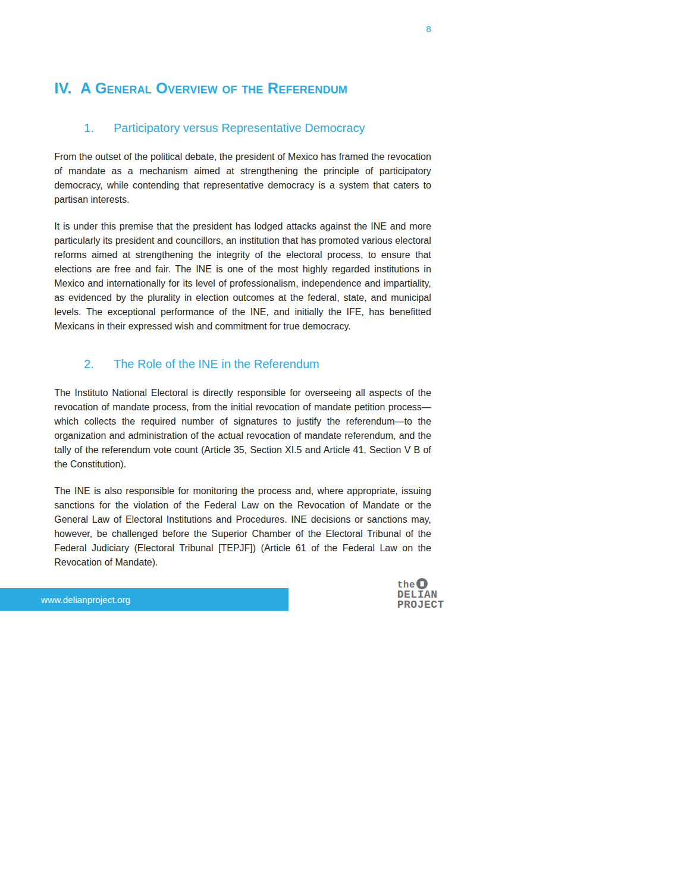8
IV. A General Overview of the Referendum
1. Participatory versus Representative Democracy
From the outset of the political debate, the president of Mexico has framed the revocation of mandate as a mechanism aimed at strengthening the principle of participatory democracy, while contending that representative democracy is a system that caters to partisan interests.
It is under this premise that the president has lodged attacks against the INE and more particularly its president and councillors, an institution that has promoted various electoral reforms aimed at strengthening the integrity of the electoral process, to ensure that elections are free and fair. The INE is one of the most highly regarded institutions in Mexico and internationally for its level of professionalism, independence and impartiality, as evidenced by the plurality in election outcomes at the federal, state, and municipal levels. The exceptional performance of the INE, and initially the IFE, has benefitted Mexicans in their expressed wish and commitment for true democracy.
2. The Role of the INE in the Referendum
The Instituto National Electoral is directly responsible for overseeing all aspects of the revocation of mandate process, from the initial revocation of mandate petition process—which collects the required number of signatures to justify the referendum—to the organization and administration of the actual revocation of mandate referendum, and the tally of the referendum vote count (Article 35, Section XI.5 and Article 41, Section V B of the Constitution).
The INE is also responsible for monitoring the process and, where appropriate, issuing sanctions for the violation of the Federal Law on the Revocation of Mandate or the General Law of Electoral Institutions and Procedures. INE decisions or sanctions may, however, be challenged before the Superior Chamber of the Electoral Tribunal of the Federal Judiciary (Electoral Tribunal [TEPJF]) (Article 61 of the Federal Law on the Revocation of Mandate).
www.delianproject.org
the DELIAN PROJECT